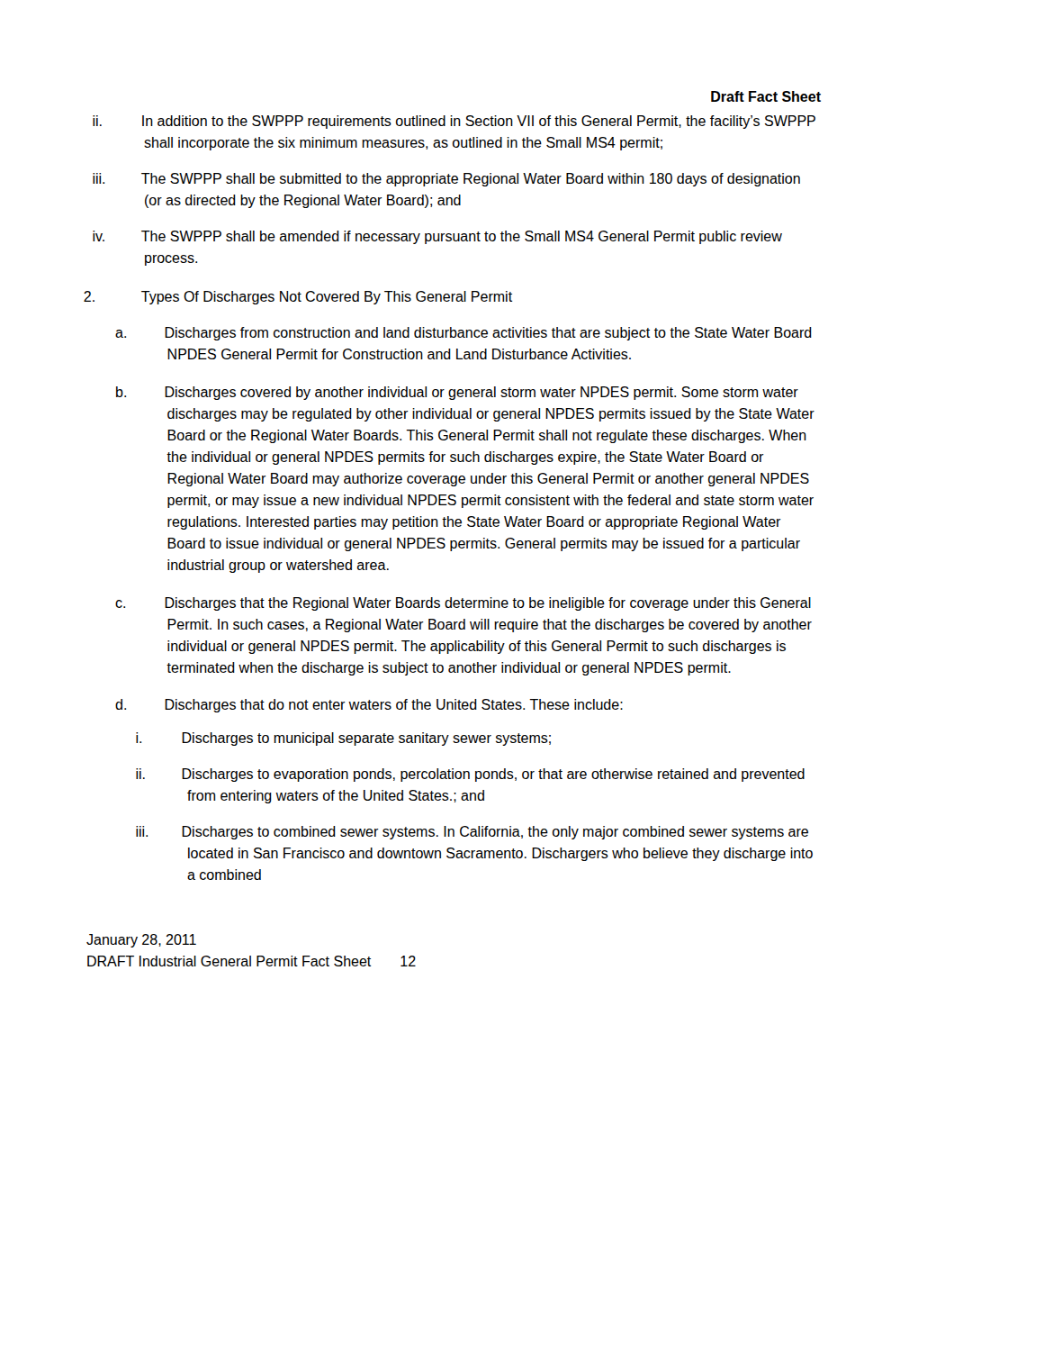Draft Fact Sheet
ii. In addition to the SWPPP requirements outlined in Section VII of this General Permit, the facility’s SWPPP shall incorporate the six minimum measures, as outlined in the Small MS4 permit;
iii. The SWPPP shall be submitted to the appropriate Regional Water Board within 180 days of designation (or as directed by the Regional Water Board); and
iv. The SWPPP shall be amended if necessary pursuant to the Small MS4 General Permit public review process.
2. Types Of Discharges Not Covered By This General Permit
a. Discharges from construction and land disturbance activities that are subject to the State Water Board NPDES General Permit for Construction and Land Disturbance Activities.
b. Discharges covered by another individual or general storm water NPDES permit. Some storm water discharges may be regulated by other individual or general NPDES permits issued by the State Water Board or the Regional Water Boards. This General Permit shall not regulate these discharges. When the individual or general NPDES permits for such discharges expire, the State Water Board or Regional Water Board may authorize coverage under this General Permit or another general NPDES permit, or may issue a new individual NPDES permit consistent with the federal and state storm water regulations. Interested parties may petition the State Water Board or appropriate Regional Water Board to issue individual or general NPDES permits. General permits may be issued for a particular industrial group or watershed area.
c. Discharges that the Regional Water Boards determine to be ineligible for coverage under this General Permit. In such cases, a Regional Water Board will require that the discharges be covered by another individual or general NPDES permit. The applicability of this General Permit to such discharges is terminated when the discharge is subject to another individual or general NPDES permit.
d. Discharges that do not enter waters of the United States. These include:
i. Discharges to municipal separate sanitary sewer systems;
ii. Discharges to evaporation ponds, percolation ponds, or that are otherwise retained and prevented from entering waters of the United States.; and
iii. Discharges to combined sewer systems. In California, the only major combined sewer systems are located in San Francisco and downtown Sacramento. Dischargers who believe they discharge into a combined
January 28, 2011
DRAFT Industrial General Permit Fact Sheet12